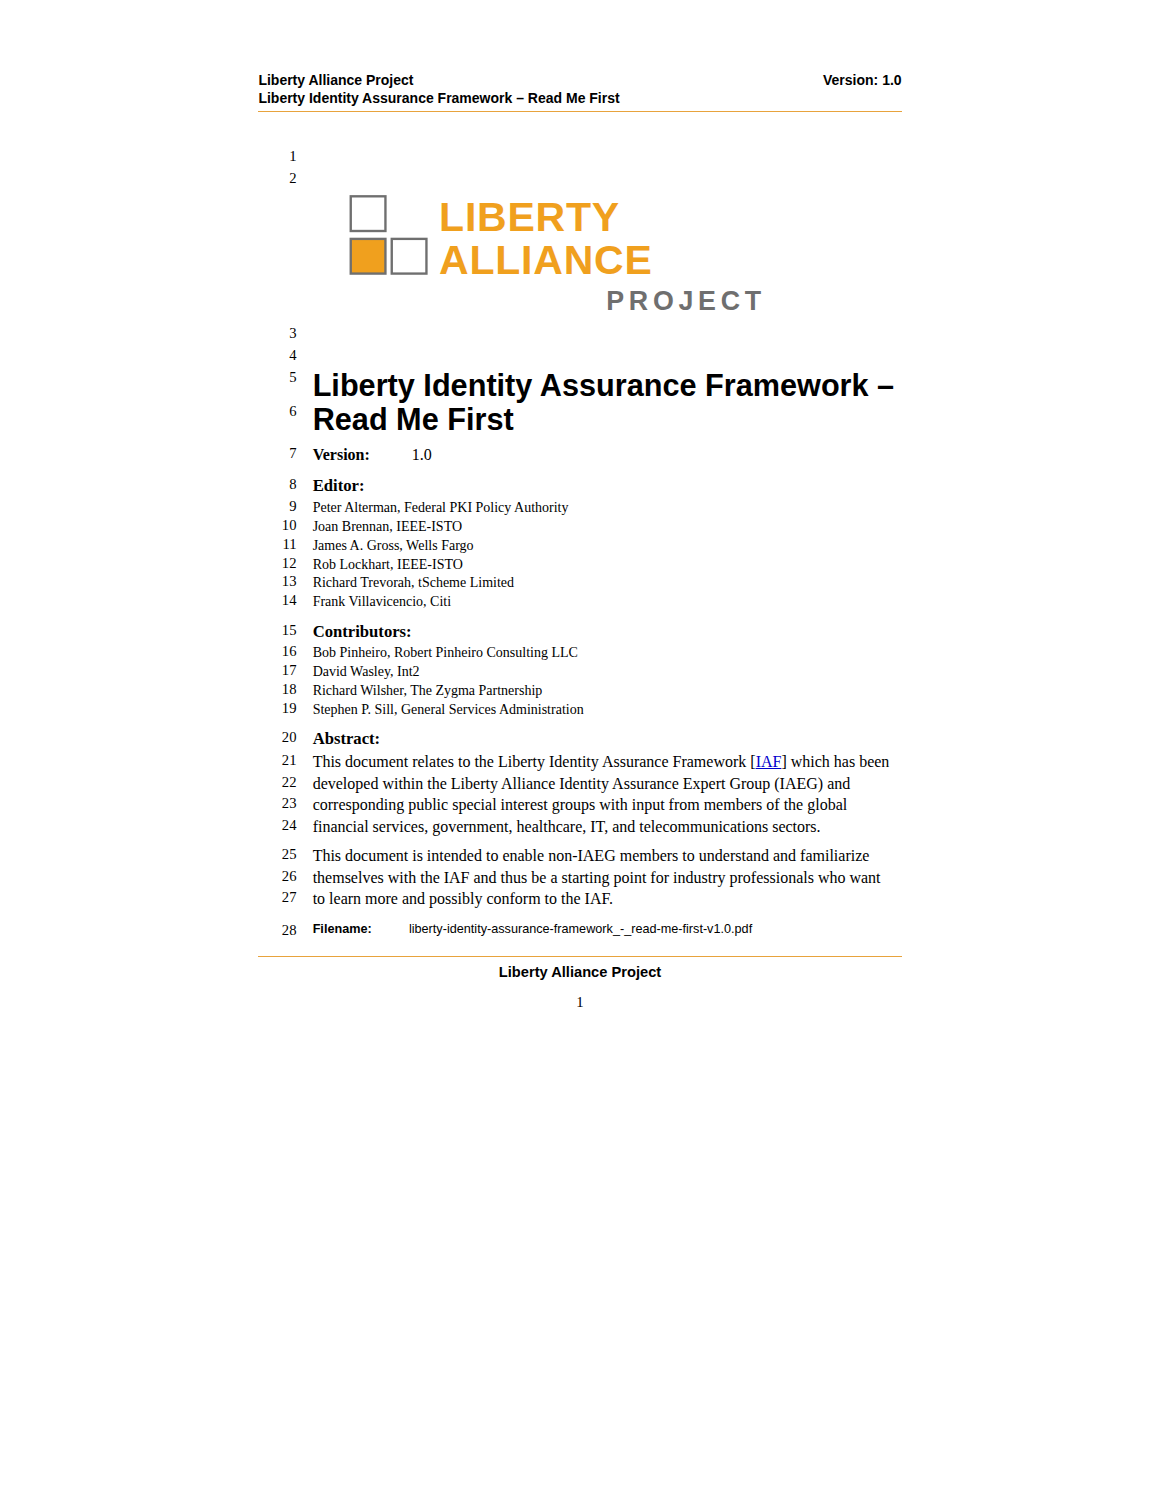Liberty Alliance Project
Liberty Identity Assurance Framework – Read Me First
Version: 1.0
1
2
LIBERTY ALLIANCE PROJECT
3
4
5
Liberty Identity Assurance Framework –
6
Read Me First
7
Version: 1.0
8
Editor:
9
Peter Alterman, Federal PKI Policy Authority
10
Joan Brennan, IEEE-ISTO
11
James A. Gross, Wells Fargo
12
Rob Lockhart, IEEE-ISTO
13
Richard Trevorah, tScheme Limited
14
Frank Villavicencio, Citi
15
Contributors:
16
Bob Pinheiro, Robert Pinheiro Consulting LLC
17
David Wasley, Int2
18
Richard Wilsher, The Zygma Partnership
19
Stephen P. Sill, General Services Administration
20
Abstract:
21
This document relates to the Liberty Identity Assurance Framework [IAF] which has been
22
developed within the Liberty Alliance Identity Assurance Expert Group (IAEG) and
23
corresponding public special interest groups with input from members of the global
24
financial services, government, healthcare, IT, and telecommunications sectors.
25
This document is intended to enable non-IAEG members to understand and familiarize
26
themselves with the IAF and thus be a starting point for industry professionals who want
27
to learn more and possibly conform to the IAF.
28
Filename: liberty-identity-assurance-framework_-_read-me-first-v1.0.pdf
Liberty Alliance Project
1